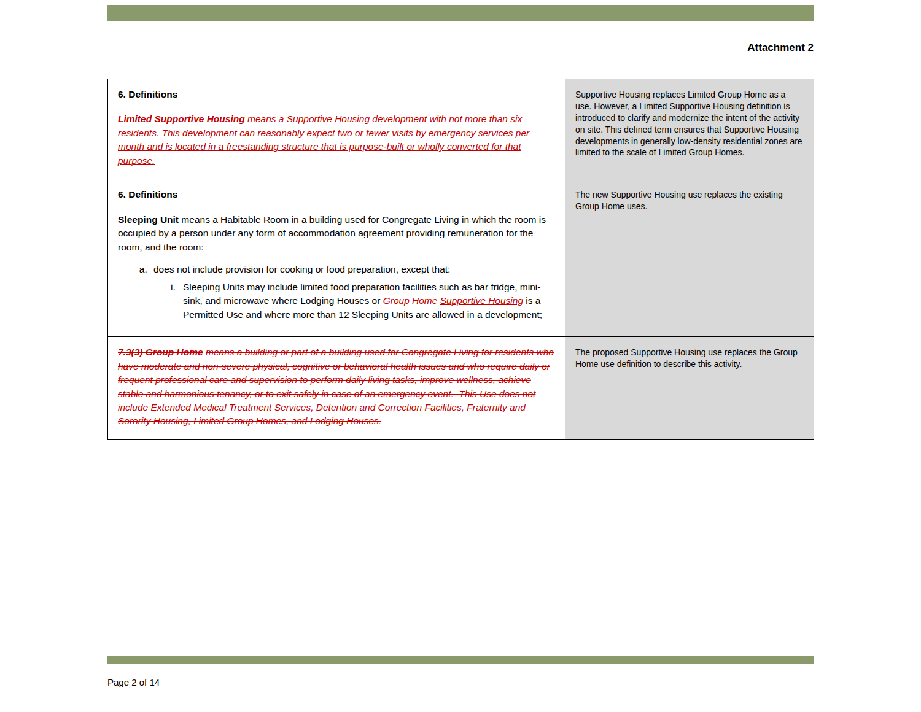Attachment 2
| 6. Definitions Limited Supportive Housing means a Supportive Housing development with not more than six residents. This development can reasonably expect two or fewer visits by emergency services per month and is located in a freestanding structure that is purpose-built or wholly converted for that purpose. | Supportive Housing replaces Limited Group Home as a use. However, a Limited Supportive Housing definition is introduced to clarify and modernize the intent of the activity on site. This defined term ensures that Supportive Housing developments in generally low-density residential zones are limited to the scale of Limited Group Homes. |
| 6. Definitions Sleeping Unit means a Habitable Room in a building used for Congregate Living in which the room is occupied by a person under any form of accommodation agreement providing remuneration for the room, and the room: does not include provision for cooking or food preparation, except that: Sleeping Units may include limited food preparation facilities such as bar fridge, mini-sink, and microwave where Lodging Houses or Group Home Supportive Housing is a Permitted Use and where more than 12 Sleeping Units are allowed in a development; | The new Supportive Housing use replaces the existing Group Home uses. |
| 7.3(3) Group Home means a building or part of a building used for Congregate Living for residents who have moderate and non-severe physical, cognitive or behavioral health issues and who require daily or frequent professional care and supervision to perform daily living tasks, improve wellness, achieve stable and harmonious tenancy, or to exit safely in case of an emergency event. This Use does not include Extended Medical Treatment Services, Detention and Correction Facilities, Fraternity and Sorority Housing, Limited Group Homes, and Lodging Houses. | The proposed Supportive Housing use replaces the Group Home use definition to describe this activity. |
Page 2 of 14